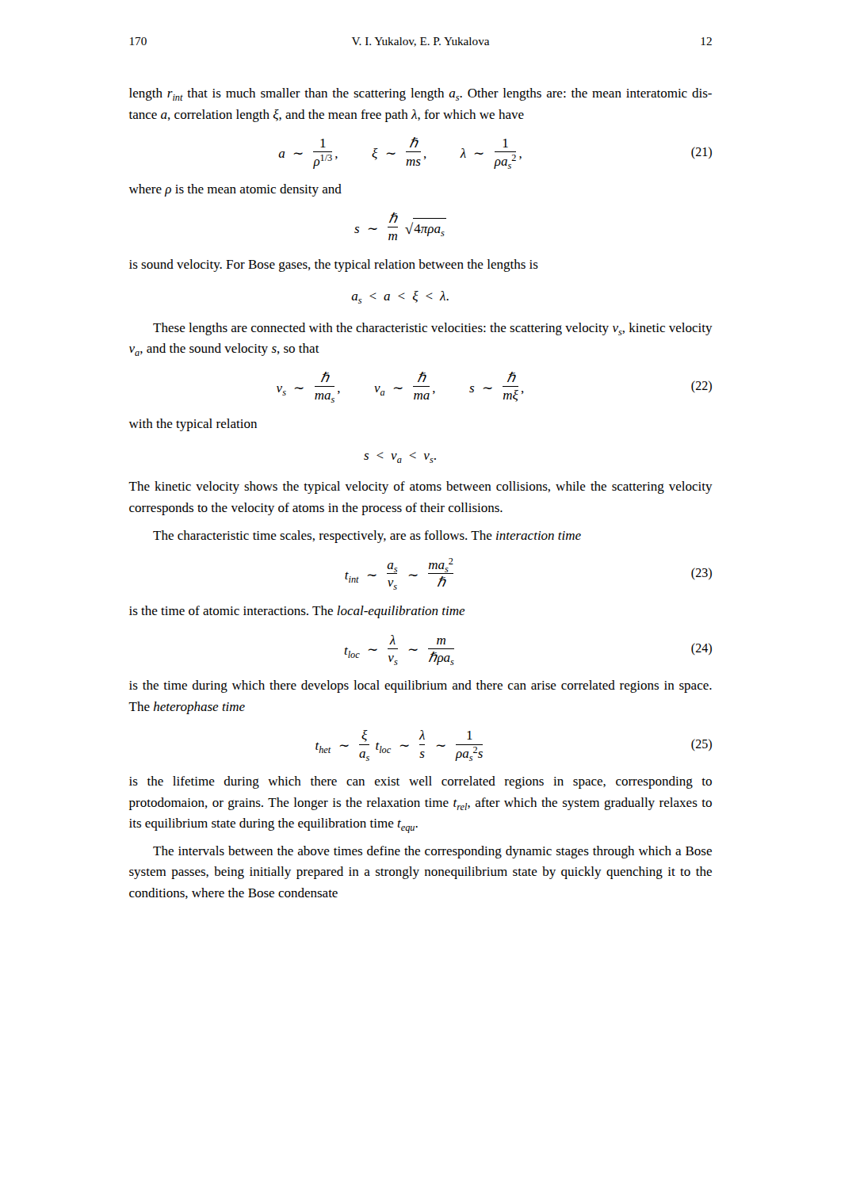170 V. I. Yukalov, E. P. Yukalova 12
length rint that is much smaller than the scattering length as. Other lengths are: the mean interatomic distance a, correlation length ξ, and the mean free path λ, for which we have
a ∼ 1 ρ1/3,    ξ ∼ ℏms,    λ ∼ 1 ρas2, (21)
where ρ is the mean atomic density and
s ∼ ℏm 4πρas
is sound velocity. For Bose gases, the typical relation between the lengths is
as < a < ξ < λ.
These lengths are connected with the characteristic velocities: the scattering velocity vs, kinetic velocity va, and the sound velocity s, so that
vs ∼ ℏmas,    va ∼ ℏma,    s ∼ ℏmξ, (22)
with the typical relation
s < va < vs.
The kinetic velocity shows the typical velocity of atoms between collisions, while the scattering velocity corresponds to the velocity of atoms in the process of their collisions.
The characteristic time scales, respectively, are as follows. The interaction time
tint ∼ as vs ∼ mas2 ℏ (23)
is the time of atomic interactions. The local-equilibration time
tloc ∼ λvs ∼ mℏρas (24)
is the time during which there develops local equilibrium and there can arise correlated regions in space. The heterophase time
thet ∼ ξas tloc ∼ λs ∼ 1 ρas2s (25)
is the lifetime during which there can exist well correlated regions in space, corresponding to protodomaion, or grains. The longer is the relaxation time trel, after which the system gradually relaxes to its equilibrium state during the equilibration time tequ.
The intervals between the above times define the corresponding dynamic stages through which a Bose system passes, being initially prepared in a strongly nonequilibrium state by quickly quenching it to the conditions, where the Bose condensate